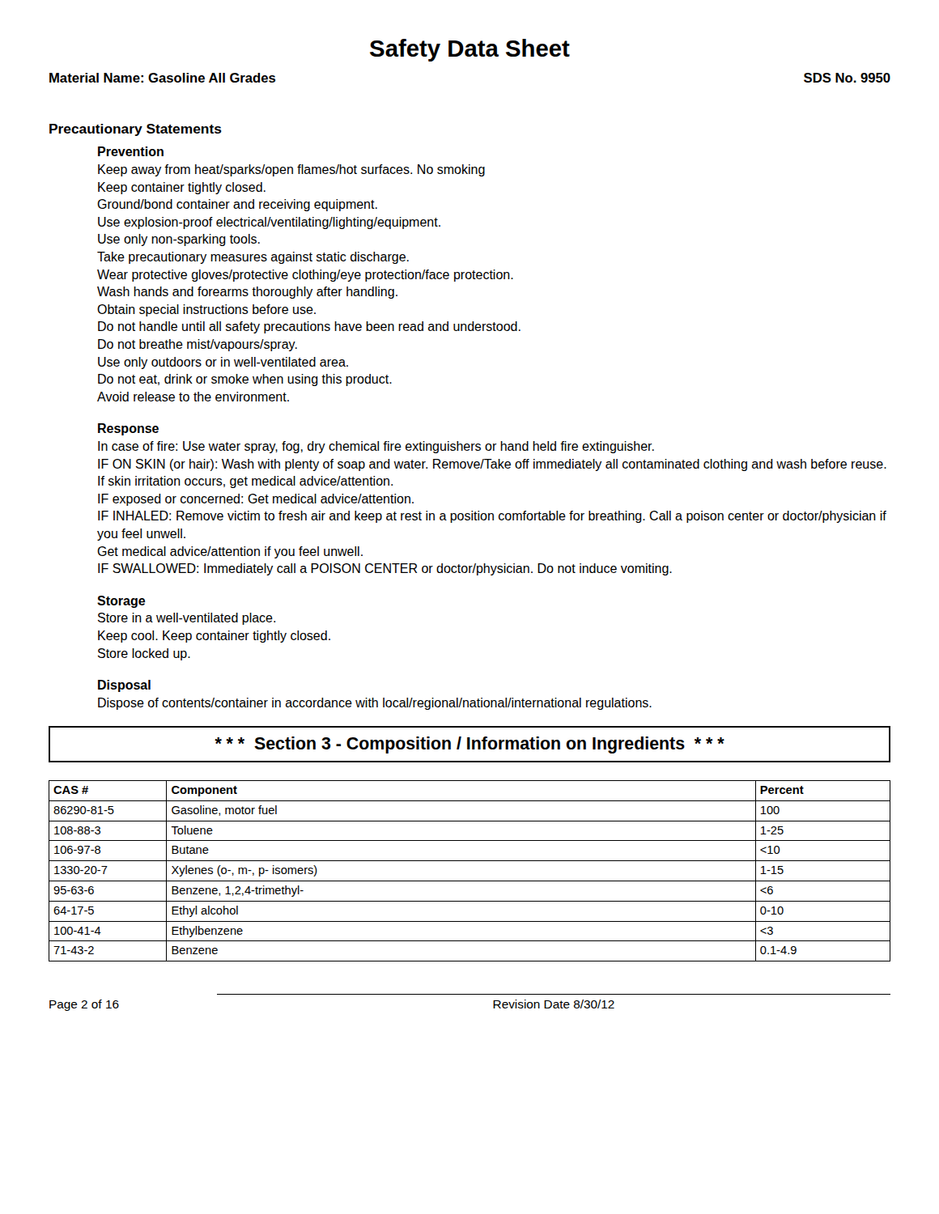Safety Data Sheet
Material Name: Gasoline All Grades SDS No. 9950
Precautionary Statements
Prevention
Keep away from heat/sparks/open flames/hot surfaces. No smoking
Keep container tightly closed.
Ground/bond container and receiving equipment.
Use explosion-proof electrical/ventilating/lighting/equipment.
Use only non-sparking tools.
Take precautionary measures against static discharge.
Wear protective gloves/protective clothing/eye protection/face protection.
Wash hands and forearms thoroughly after handling.
Obtain special instructions before use.
Do not handle until all safety precautions have been read and understood.
Do not breathe mist/vapours/spray.
Use only outdoors or in well-ventilated area.
Do not eat, drink or smoke when using this product.
Avoid release to the environment.
Response
In case of fire: Use water spray, fog, dry chemical fire extinguishers or hand held fire extinguisher.
IF ON SKIN (or hair): Wash with plenty of soap and water. Remove/Take off immediately all contaminated clothing and wash before reuse. If skin irritation occurs, get medical advice/attention.
IF exposed or concerned: Get medical advice/attention.
IF INHALED: Remove victim to fresh air and keep at rest in a position comfortable for breathing. Call a poison center or doctor/physician if you feel unwell.
Get medical advice/attention if you feel unwell.
IF SWALLOWED: Immediately call a POISON CENTER or doctor/physician. Do not induce vomiting.
Storage
Store in a well-ventilated place.
Keep cool. Keep container tightly closed.
Store locked up.
Disposal
Dispose of contents/container in accordance with local/regional/national/international regulations.
* * * Section 3 - Composition / Information on Ingredients * * *
| CAS # | Component | Percent |
| --- | --- | --- |
| 86290-81-5 | Gasoline, motor fuel | 100 |
| 108-88-3 | Toluene | 1-25 |
| 106-97-8 | Butane | <10 |
| 1330-20-7 | Xylenes (o-, m-, p- isomers) | 1-15 |
| 95-63-6 | Benzene, 1,2,4-trimethyl- | <6 |
| 64-17-5 | Ethyl alcohol | 0-10 |
| 100-41-4 | Ethylbenzene | <3 |
| 71-43-2 | Benzene | 0.1-4.9 |
Page 2 of 16
Revision Date 8/30/12